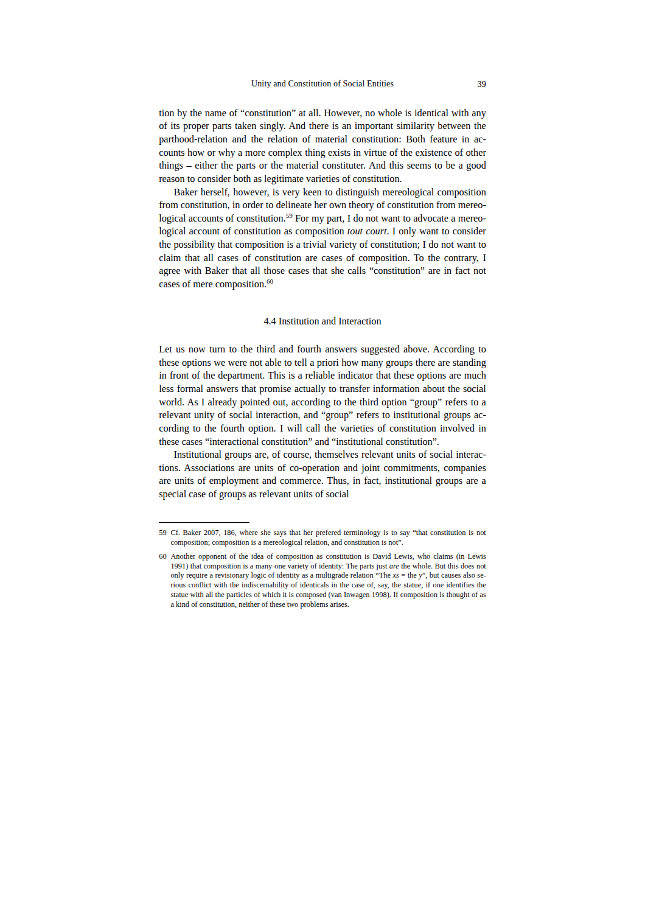Unity and Constitution of Social Entities
39
tion by the name of “constitution” at all. However, no whole is identical with any of its proper parts taken singly. And there is an important similarity between the parthood-relation and the relation of material constitution: Both feature in accounts how or why a more complex thing exists in virtue of the existence of other things – either the parts or the material constituter. And this seems to be a good reason to consider both as legitimate varieties of constitution.
Baker herself, however, is very keen to distinguish mereological composition from constitution, in order to delineate her own theory of constitution from mereological accounts of constitution.59 For my part, I do not want to advocate a mereological account of constitution as composition tout court. I only want to consider the possibility that composition is a trivial variety of constitution; I do not want to claim that all cases of constitution are cases of composition. To the contrary, I agree with Baker that all those cases that she calls “constitution” are in fact not cases of mere composition.60
4.4 Institution and Interaction
Let us now turn to the third and fourth answers suggested above. According to these options we were not able to tell a priori how many groups there are standing in front of the department. This is a reliable indicator that these options are much less formal answers that promise actually to transfer information about the social world. As I already pointed out, according to the third option “group” refers to a relevant unity of social interaction, and “group” refers to institutional groups according to the fourth option. I will call the varieties of constitution involved in these cases “interactional constitution” and “institutional constitution”.
Institutional groups are, of course, themselves relevant units of social interactions. Associations are units of co-operation and joint commitments, companies are units of employment and commerce. Thus, in fact, institutional groups are a special case of groups as relevant units of social
59
Cf. Baker 2007, 186, where she says that her prefered terminology is to say “that constitution is not composition; composition is a mereological relation, and constitution is not”.
60
Another opponent of the idea of composition as constitution is David Lewis, who claims (in Lewis 1991) that composition is a many-one variety of identity: The parts just are the whole. But this does not only require a revisionary logic of identity as a multigrade relation “The xs = the y”, but causes also serious conflict with the indiscernability of identicals in the case of, say, the statue, if one identifies the statue with all the particles of which it is composed (van Inwagen 1998). If composition is thought of as a kind of constitution, neither of these two problems arises.